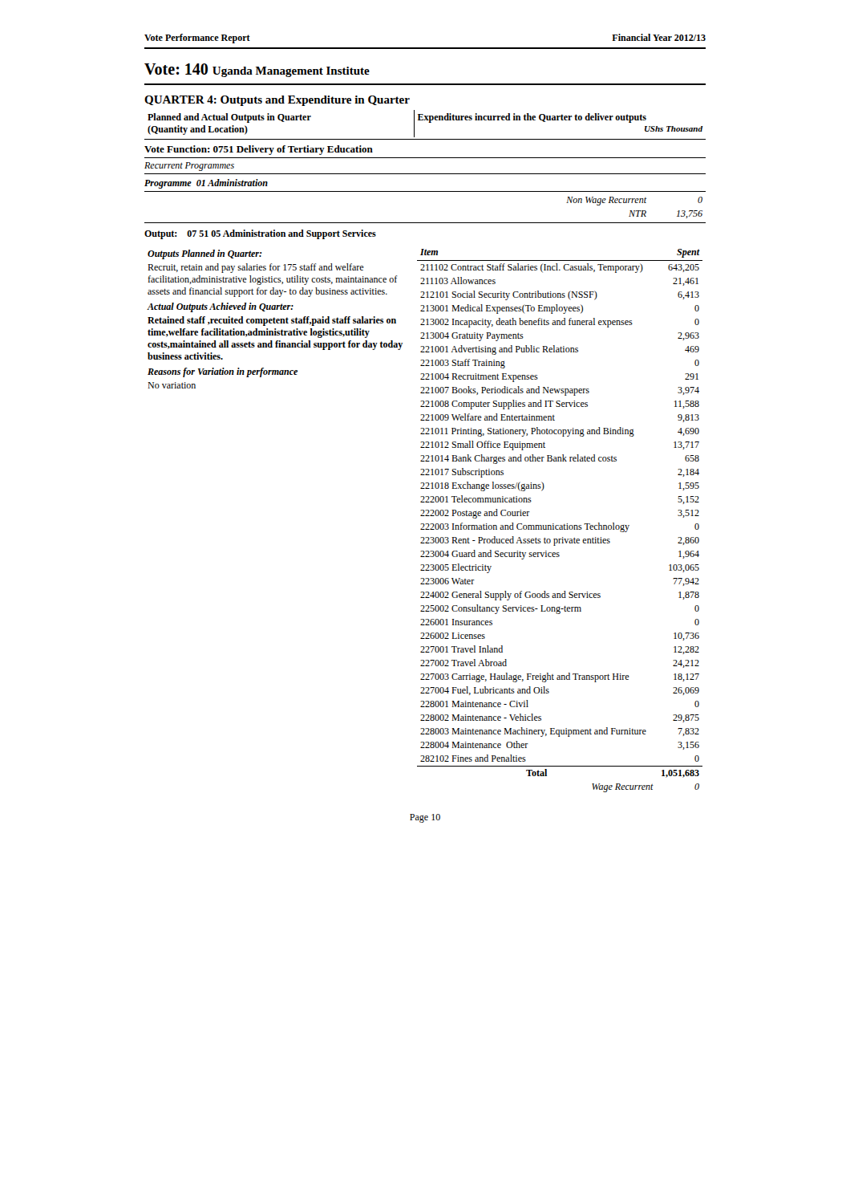Vote Performance Report
Financial Year 2012/13
Vote: 140 Uganda Management Institute
QUARTER 4: Outputs and Expenditure in Quarter
| Planned and Actual Outputs in Quarter (Quantity and Location) | Expenditures incurred in the Quarter to deliver outputs UShs Thousand |
Vote Function: 0751 Delivery of Tertiary Education
Recurrent Programmes
Programme 01 Administration
| | Non Wage Recurrent | 0 |
| | NTR | 13,756 |
Output: 07 51 05 Administration and Support Services
| Outputs Planned in Quarter: Recruit, retain and pay salaries for 175 staff and welfare facilitation,administrative logistics, utility costs, maintainance of assets and financial support for day- to day business activities. Actual Outputs Achieved in Quarter: Retained staff ,recuited competent staff,paid staff salaries on time,welfare facilitation,administrative logistics,utility costs,maintained all assets and financial support for day today business activities. Reasons for Variation in performance No variation | / Item / Spent / / --- / --- / / 211102 Contract Staff Salaries (Incl. Casuals, Temporary) / 643,205 / / 211103 Allowances / 21,461 / / 212101 Social Security Contributions (NSSF) / 6,413 / / 213001 Medical Expenses(To Employees) / 0 / / 213002 Incapacity, death benefits and funeral expenses / 0 / / 213004 Gratuity Payments / 2,963 / / 221001 Advertising and Public Relations / 469 / / 221003 Staff Training / 0 / / 221004 Recruitment Expenses / 291 / / 221007 Books, Periodicals and Newspapers / 3,974 / / 221008 Computer Supplies and IT Services / 11,588 / / 221009 Welfare and Entertainment / 9,813 / / 221011 Printing, Stationery, Photocopying and Binding / 4,690 / / 221012 Small Office Equipment / 13,717 / / 221014 Bank Charges and other Bank related costs / 658 / / 221017 Subscriptions / 2,184 / / 221018 Exchange losses/(gains) / 1,595 / / 222001 Telecommunications / 5,152 / / 222002 Postage and Courier / 3,512 / / 222003 Information and Communications Technology / 0 / / 223003 Rent - Produced Assets to private entities / 2,860 / / 223004 Guard and Security services / 1,964 / / 223005 Electricity / 103,065 / / 223006 Water / 77,942 / / 224002 General Supply of Goods and Services / 1,878 / / 225002 Consultancy Services- Long-term / 0 / / 226001 Insurances / 0 / / 226002 Licenses / 10,736 / / 227001 Travel Inland / 12,282 / / 227002 Travel Abroad / 24,212 / / 227003 Carriage, Haulage, Freight and Transport Hire / 18,127 / / 227004 Fuel, Lubricants and Oils / 26,069 / / 228001 Maintenance - Civil / 0 / / 228002 Maintenance - Vehicles / 29,875 / / 228003 Maintenance Machinery, Equipment and Furniture / 7,832 / / 228004 Maintenance Other / 3,156 / / 282102 Fines and Penalties / 0 / / Total / 1,051,683 / / Wage Recurrent / 0 / |
Page 10